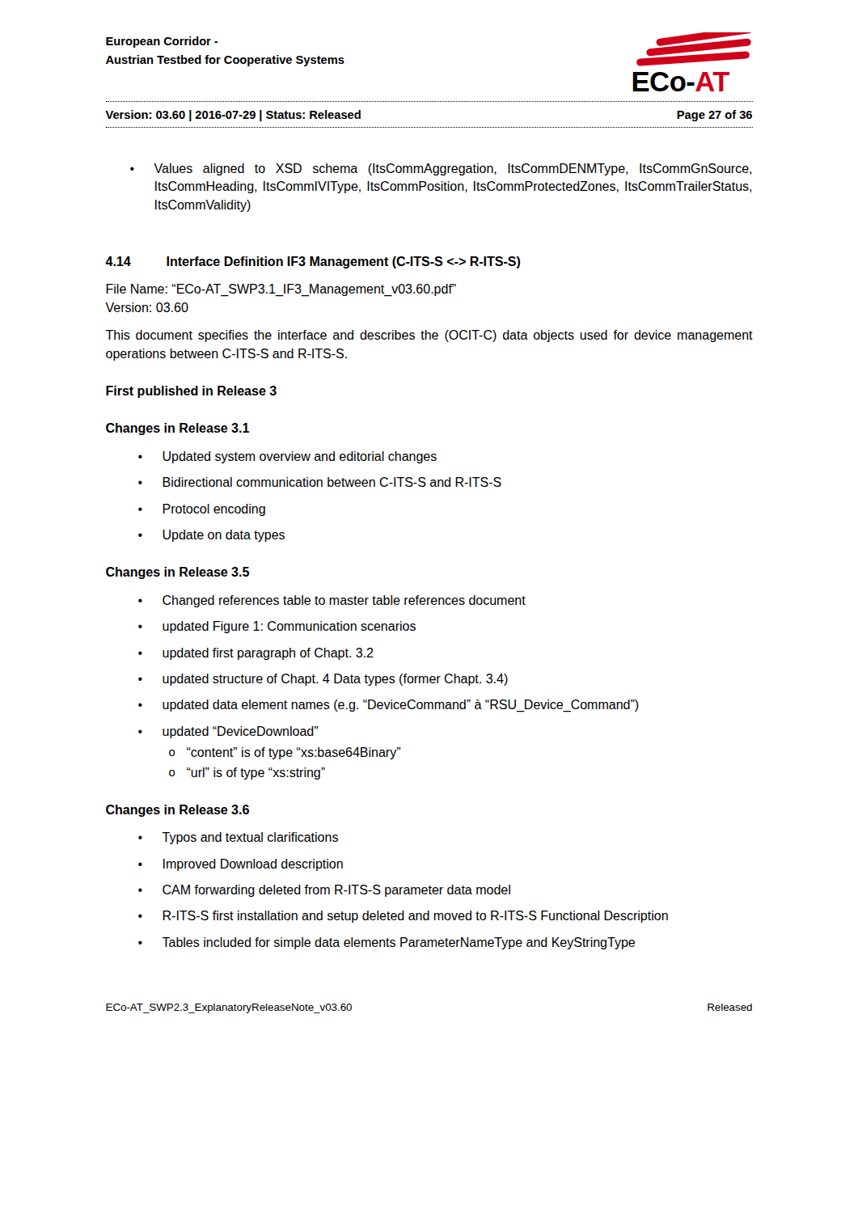European Corridor -
Austrian Testbed for Cooperative Systems
ECo-AT
Version: 03.60 | 2016-07-29 | Status: Released
Page 27 of 36
Values aligned to XSD schema (ItsCommAggregation, ItsCommDENMType, ItsCommGnSource, ItsCommHeading, ItsCommIVIType, ItsCommPosition, ItsCommProtectedZones, ItsCommTrailerStatus, ItsCommValidity)
4.14 Interface Definition IF3 Management (C-ITS-S <-> R-ITS-S)
File Name: “ECo-AT_SWP3.1_IF3_Management_v03.60.pdf”
Version: 03.60
This document specifies the interface and describes the (OCIT-C) data objects used for device management operations between C-ITS-S and R-ITS-S.
First published in Release 3
Changes in Release 3.1
Updated system overview and editorial changes
Bidirectional communication between C-ITS-S and R-ITS-S
Protocol encoding
Update on data types
Changes in Release 3.5
Changed references table to master table references document
updated Figure 1: Communication scenarios
updated first paragraph of Chapt. 3.2
updated structure of Chapt. 4 Data types (former Chapt. 3.4)
updated data element names (e.g. “DeviceCommand” à “RSU_Device_Command”)
updated “DeviceDownload”
“content” is of type “xs:base64Binary”
“url” is of type “xs:string”
Changes in Release 3.6
Typos and textual clarifications
Improved Download description
CAM forwarding deleted from R-ITS-S parameter data model
R-ITS-S first installation and setup deleted and moved to R-ITS-S Functional Description
Tables included for simple data elements ParameterNameType and KeyStringType
ECo-AT_SWP2.3_ExplanatoryReleaseNote_v03.60
Released